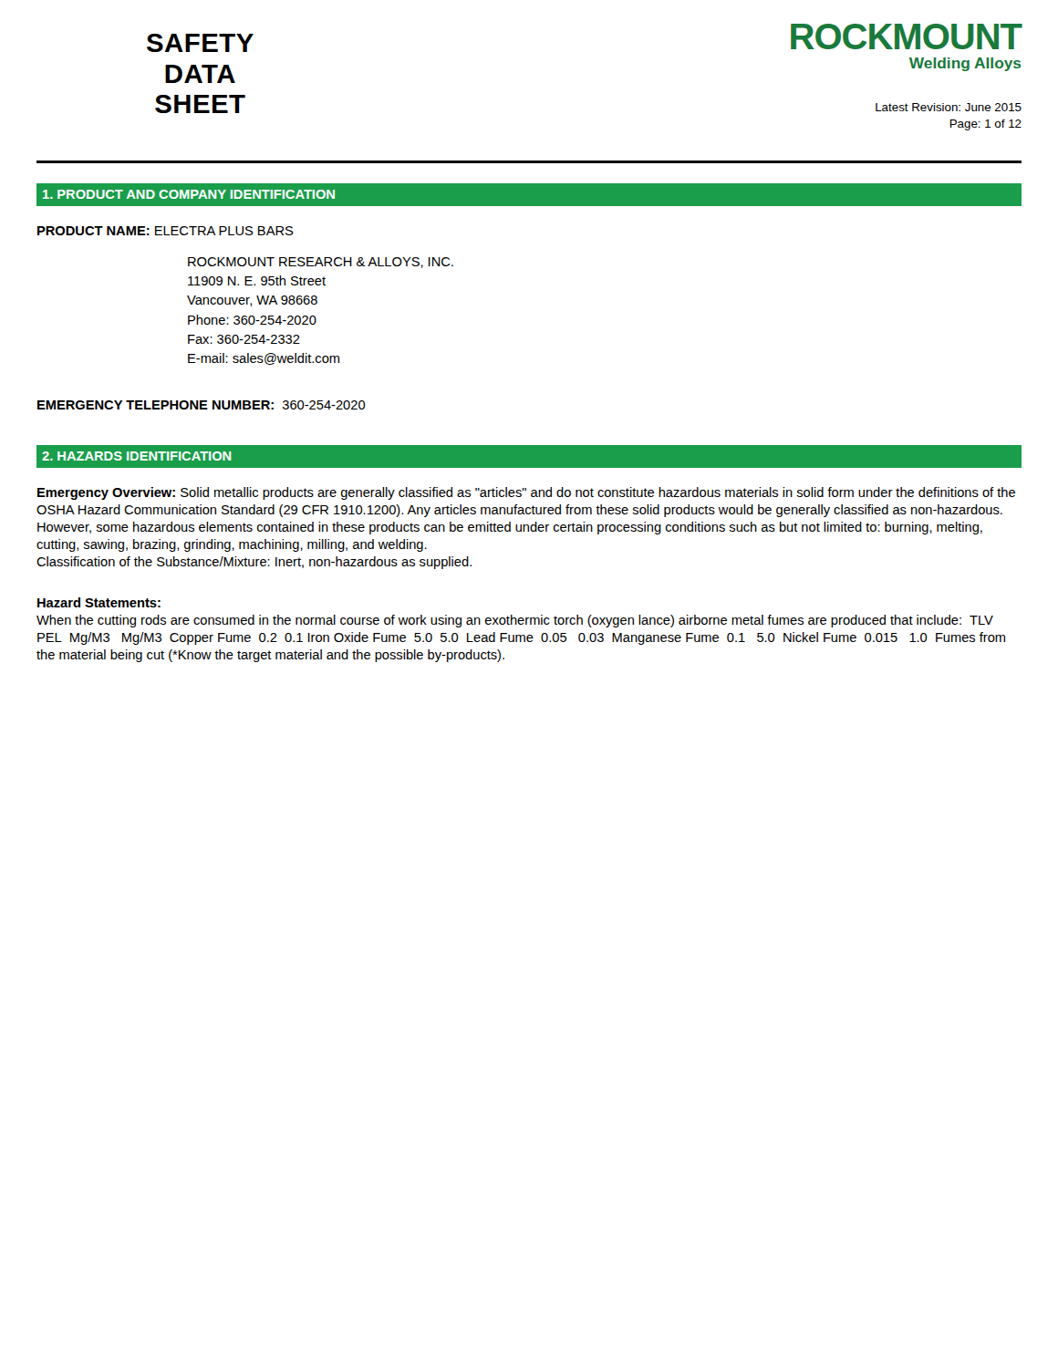SAFETY
DATA
SHEET
ROCKMOUNT
Welding Alloys
Latest Revision: June 2015
Page: 1 of 12
1. PRODUCT AND COMPANY IDENTIFICATION
PRODUCT NAME: ELECTRA PLUS BARS
ROCKMOUNT RESEARCH & ALLOYS, INC.
11909 N. E. 95th Street
Vancouver, WA 98668
Phone: 360-254-2020
Fax: 360-254-2332
E-mail: sales@weldit.com
EMERGENCY TELEPHONE NUMBER: 360-254-2020
2. HAZARDS IDENTIFICATION
Emergency Overview: Solid metallic products are generally classified as "articles" and do not constitute hazardous materials in solid form under the definitions of the OSHA Hazard Communication Standard (29 CFR 1910.1200). Any articles manufactured from these solid products would be generally classified as non-hazardous. However, some hazardous elements contained in these products can be emitted under certain processing conditions such as but not limited to: burning, melting, cutting, sawing, brazing, grinding, machining, milling, and welding.
Classification of the Substance/Mixture: Inert, non-hazardous as supplied.
Hazard Statements:
When the cutting rods are consumed in the normal course of work using an exothermic torch (oxygen lance) airborne metal fumes are produced that include: TLV PEL Mg/M3 Mg/M3 Copper Fume 0.2 0.1 Iron Oxide Fume 5.0 5.0 Lead Fume 0.05 0.03 Manganese Fume 0.1 5.0 Nickel Fume 0.015 1.0 Fumes from the material being cut (*Know the target material and the possible by-products).